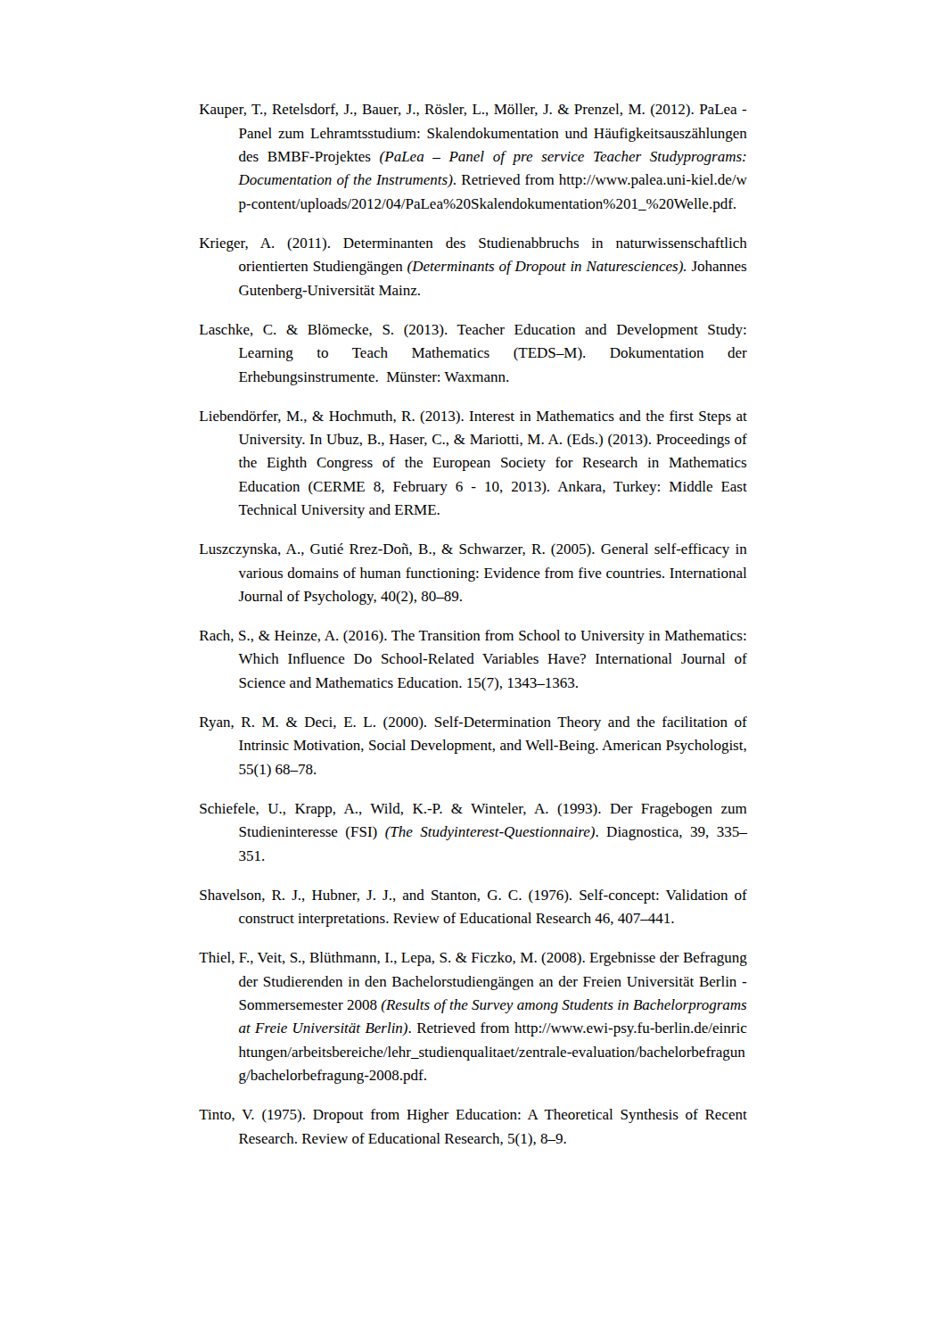Kauper, T., Retelsdorf, J., Bauer, J., Rösler, L., Möller, J. & Prenzel, M. (2012). PaLea - Panel zum Lehramtsstudium: Skalendokumentation und Häufigkeitsauszählungen des BMBF-Projektes (PaLea – Panel of pre service Teacher Studyprograms: Documentation of the Instruments). Retrieved from http://www.palea.uni-kiel.de/wp-content/uploads/2012/04/PaLea%20Skalendokumentation%201_%20Welle.pdf.
Krieger, A. (2011). Determinanten des Studienabbruchs in naturwissenschaftlich orientierten Studiengängen (Determinants of Dropout in Naturesciences). Johannes Gutenberg-Universität Mainz.
Laschke, C. & Blömecke, S. (2013). Teacher Education and Development Study: Learning to Teach Mathematics (TEDS–M). Dokumentation der Erhebungsinstrumente. Münster: Waxmann.
Liebendörfer, M., & Hochmuth, R. (2013). Interest in Mathematics and the first Steps at University. In Ubuz, B., Haser, C., & Mariotti, M. A. (Eds.) (2013). Proceedings of the Eighth Congress of the European Society for Research in Mathematics Education (CERME 8, February 6 - 10, 2013). Ankara, Turkey: Middle East Technical University and ERME.
Luszczynska, A., Gutié Rrez-Doñ, B., & Schwarzer, R. (2005). General self-efficacy in various domains of human functioning: Evidence from five countries. International Journal of Psychology, 40(2), 80–89.
Rach, S., & Heinze, A. (2016). The Transition from School to University in Mathematics: Which Influence Do School-Related Variables Have? International Journal of Science and Mathematics Education. 15(7), 1343–1363.
Ryan, R. M. & Deci, E. L. (2000). Self-Determination Theory and the facilitation of Intrinsic Motivation, Social Development, and Well-Being. American Psychologist, 55(1) 68–78.
Schiefele, U., Krapp, A., Wild, K.-P. & Winteler, A. (1993). Der Fragebogen zum Studieninteresse (FSI) (The Studyinterest-Questionnaire). Diagnostica, 39, 335–351.
Shavelson, R. J., Hubner, J. J., and Stanton, G. C. (1976). Self-concept: Validation of construct interpretations. Review of Educational Research 46, 407–441.
Thiel, F., Veit, S., Blüthmann, I., Lepa, S. & Ficzko, M. (2008). Ergebnisse der Befragung der Studierenden in den Bachelorstudiengängen an der Freien Universität Berlin - Sommersemester 2008 (Results of the Survey among Students in Bachelorprograms at Freie Universität Berlin). Retrieved from http://www.ewi-psy.fu-berlin.de/einrichtungen/arbeitsbereiche/lehr_studienqualitaet/zentrale-evaluation/bachelorbefragung/bachelorbefragung-2008.pdf.
Tinto, V. (1975). Dropout from Higher Education: A Theoretical Synthesis of Recent Research. Review of Educational Research, 5(1), 8–9.